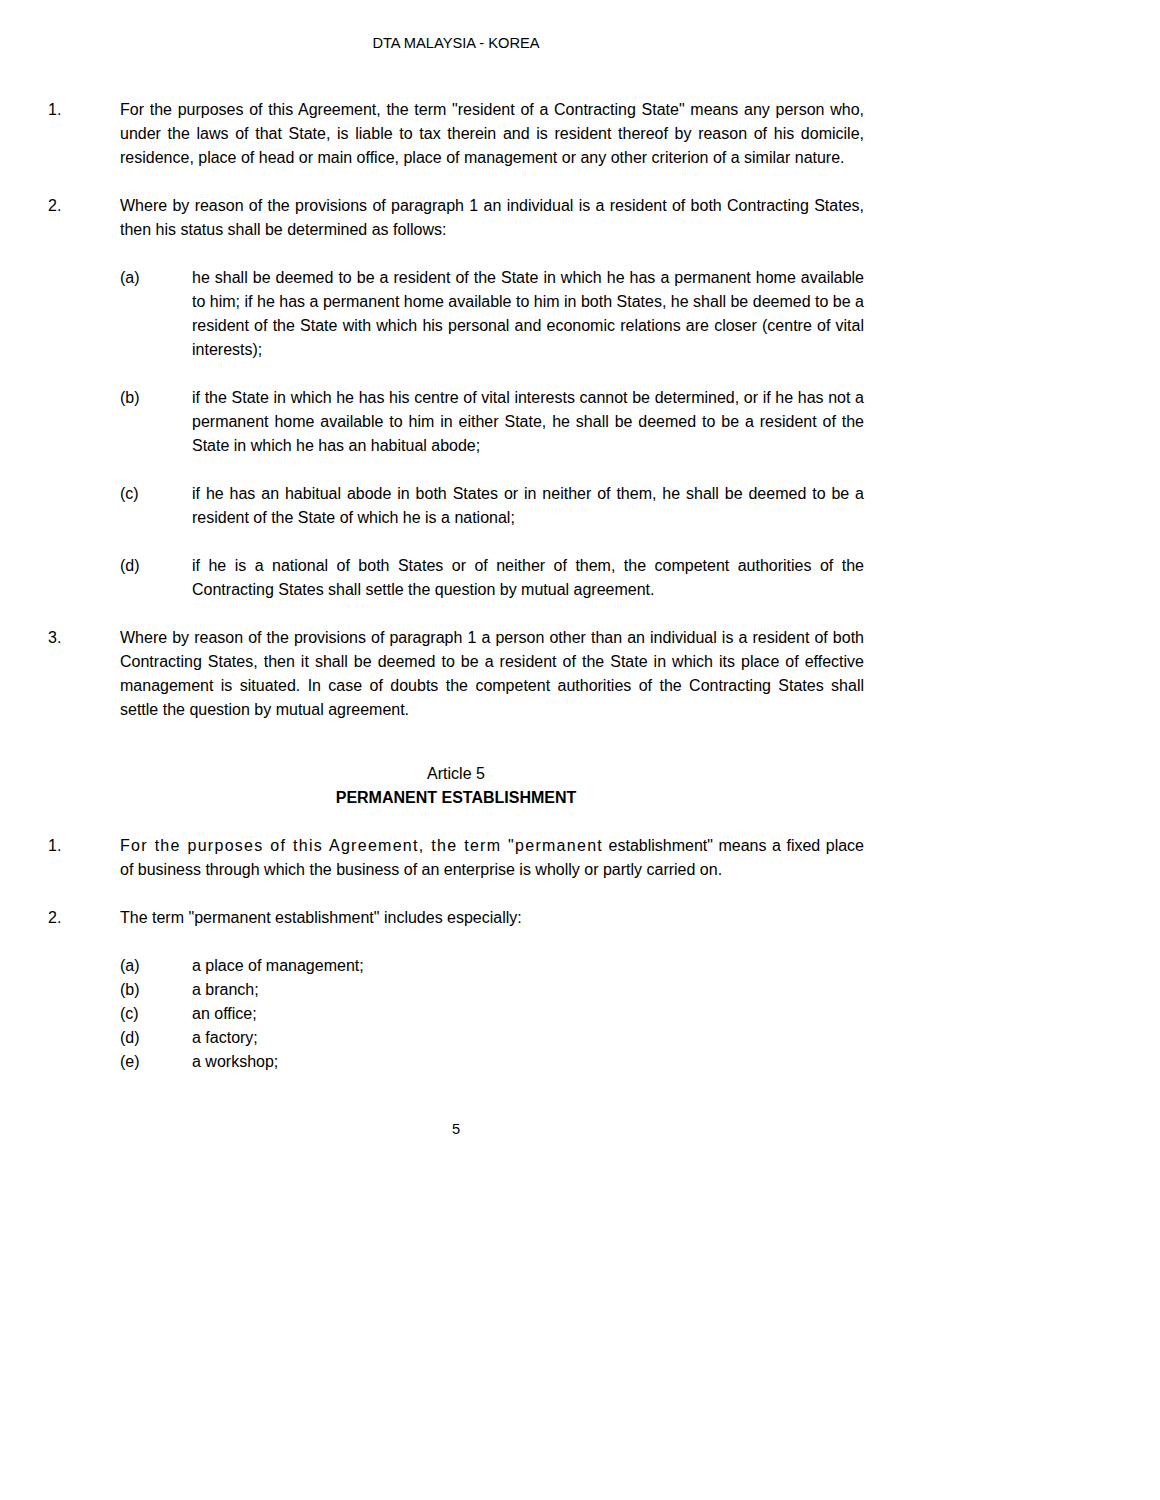DTA MALAYSIA - KOREA
1. For the purposes of this Agreement, the term "resident of a Contracting State" means any person who, under the laws of that State, is liable to tax therein and is resident thereof by reason of his domicile, residence, place of head or main office, place of management or any other criterion of a similar nature.
2. Where by reason of the provisions of paragraph 1 an individual is a resident of both Contracting States, then his status shall be determined as follows:
(a) he shall be deemed to be a resident of the State in which he has a permanent home available to him; if he has a permanent home available to him in both States, he shall be deemed to be a resident of the State with which his personal and economic relations are closer (centre of vital interests);
(b) if the State in which he has his centre of vital interests cannot be determined, or if he has not a permanent home available to him in either State, he shall be deemed to be a resident of the State in which he has an habitual abode;
(c) if he has an habitual abode in both States or in neither of them, he shall be deemed to be a resident of the State of which he is a national;
(d) if he is a national of both States or of neither of them, the competent authorities of the Contracting States shall settle the question by mutual agreement.
3. Where by reason of the provisions of paragraph 1 a person other than an individual is a resident of both Contracting States, then it shall be deemed to be a resident of the State in which its place of effective management is situated. In case of doubts the competent authorities of the Contracting States shall settle the question by mutual agreement.
Article 5
PERMANENT ESTABLISHMENT
1. For the purposes of this Agreement, the term "permanent establishment" means a fixed place of business through which the business of an enterprise is wholly or partly carried on.
2. The term "permanent establishment" includes especially:
(a) a place of management;
(b) a branch;
(c) an office;
(d) a factory;
(e) a workshop;
5